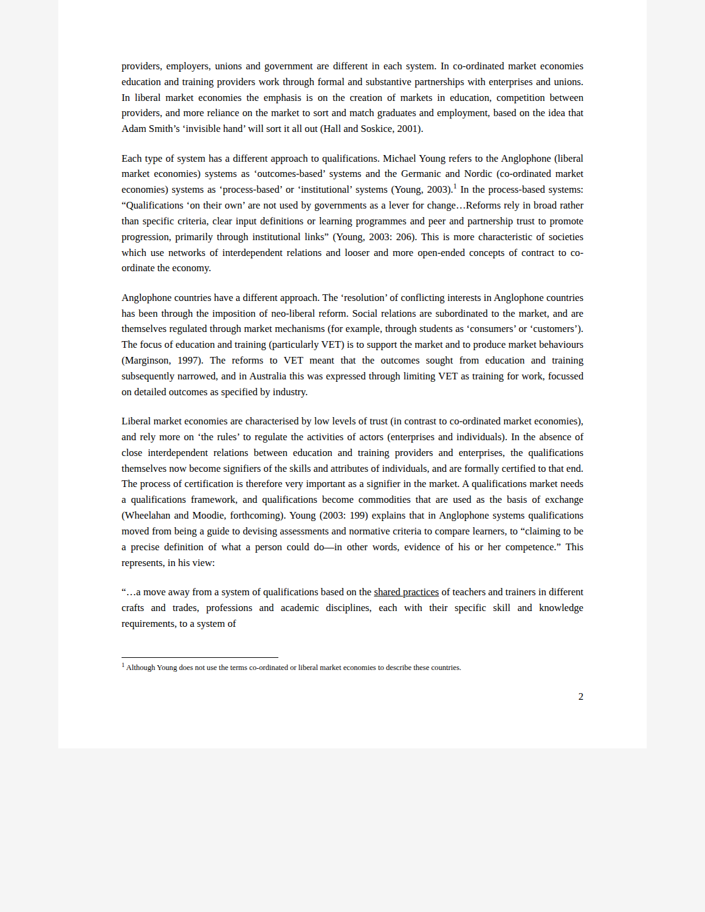providers, employers, unions and government are different in each system. In co-ordinated market economies education and training providers work through formal and substantive partnerships with enterprises and unions. In liberal market economies the emphasis is on the creation of markets in education, competition between providers, and more reliance on the market to sort and match graduates and employment, based on the idea that Adam Smith’s ‘invisible hand’ will sort it all out (Hall and Soskice, 2001).
Each type of system has a different approach to qualifications. Michael Young refers to the Anglophone (liberal market economies) systems as ‘outcomes-based’ systems and the Germanic and Nordic (co-ordinated market economies) systems as ‘process-based’ or ‘institutional’ systems (Young, 2003).1 In the process-based systems: “Qualifications ‘on their own’ are not used by governments as a lever for change…Reforms rely in broad rather than specific criteria, clear input definitions or learning programmes and peer and partnership trust to promote progression, primarily through institutional links” (Young, 2003: 206). This is more characteristic of societies which use networks of interdependent relations and looser and more open-ended concepts of contract to co-ordinate the economy.
Anglophone countries have a different approach. The ‘resolution’ of conflicting interests in Anglophone countries has been through the imposition of neo-liberal reform. Social relations are subordinated to the market, and are themselves regulated through market mechanisms (for example, through students as ‘consumers’ or ‘customers’). The focus of education and training (particularly VET) is to support the market and to produce market behaviours (Marginson, 1997). The reforms to VET meant that the outcomes sought from education and training subsequently narrowed, and in Australia this was expressed through limiting VET as training for work, focussed on detailed outcomes as specified by industry.
Liberal market economies are characterised by low levels of trust (in contrast to co-ordinated market economies), and rely more on ‘the rules’ to regulate the activities of actors (enterprises and individuals). In the absence of close interdependent relations between education and training providers and enterprises, the qualifications themselves now become signifiers of the skills and attributes of individuals, and are formally certified to that end. The process of certification is therefore very important as a signifier in the market. A qualifications market needs a qualifications framework, and qualifications become commodities that are used as the basis of exchange (Wheelahan and Moodie, forthcoming). Young (2003: 199) explains that in Anglophone systems qualifications moved from being a guide to devising assessments and normative criteria to compare learners, to “claiming to be a precise definition of what a person could do—in other words, evidence of his or her competence.” This represents, in his view:
“…a move away from a system of qualifications based on the shared practices of teachers and trainers in different crafts and trades, professions and academic disciplines, each with their specific skill and knowledge requirements, to a system of
1 Although Young does not use the terms co-ordinated or liberal market economies to describe these countries.
2